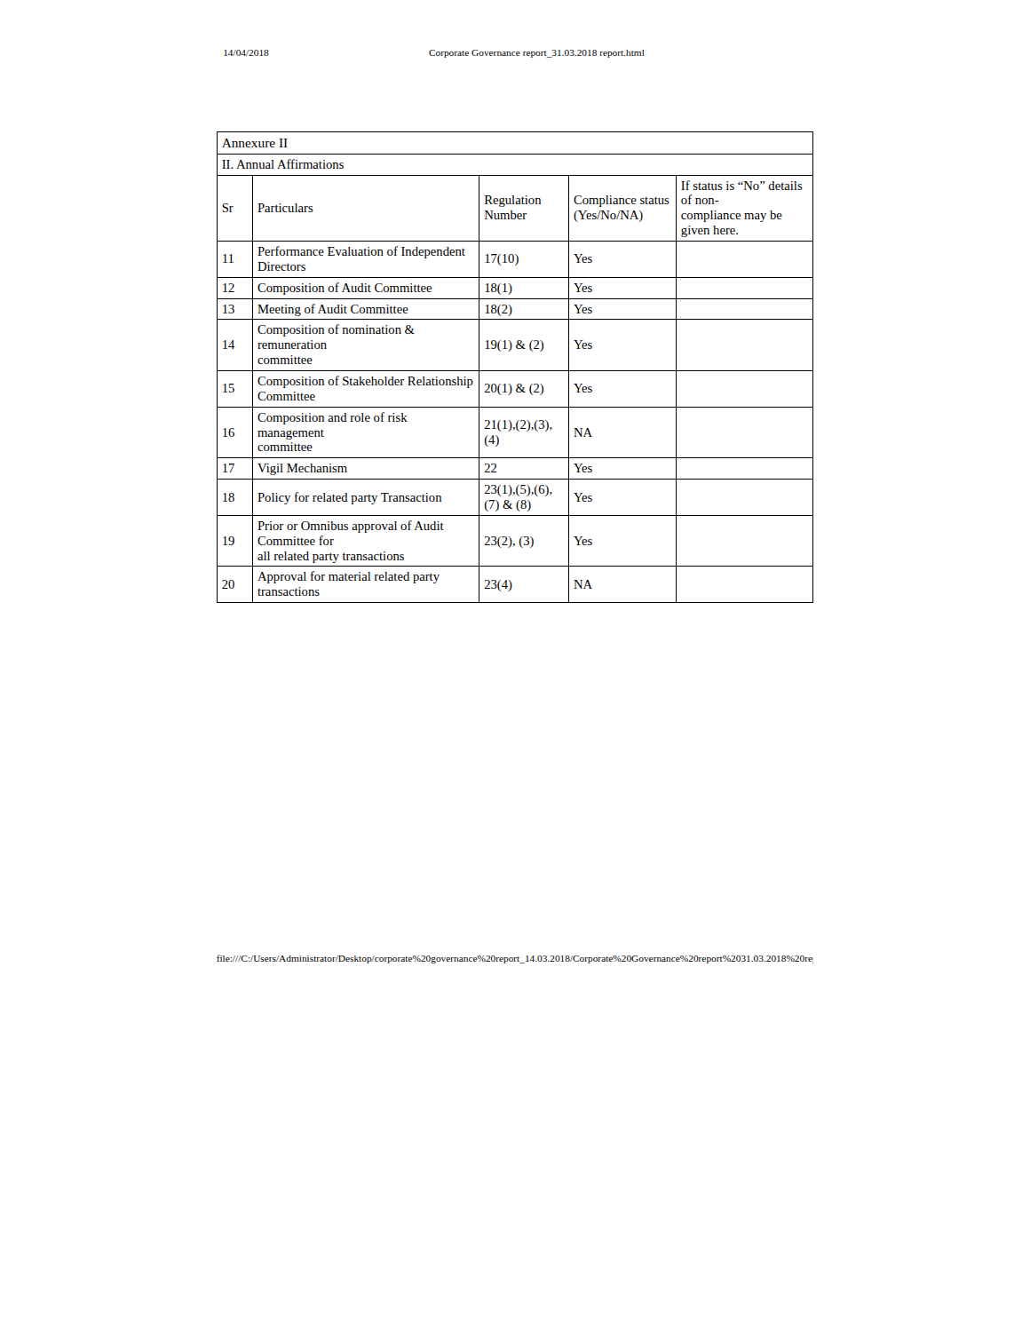14/04/2018
Corporate Governance report_31.03.2018 report.html
| Annexure II |
| II. Annual Affirmations |
| Sr | Particulars | Regulation Number | Compliance status (Yes/No/NA) | If status is “No” details of non- compliance may be given here. |
| 11 | Performance Evaluation of Independent Directors | 17(10) | Yes | |
| 12 | Composition of Audit Committee | 18(1) | Yes | |
| 13 | Meeting of Audit Committee | 18(2) | Yes | |
| 14 | Composition of nomination & remuneration committee | 19(1) & (2) | Yes | |
| 15 | Composition of Stakeholder Relationship Committee | 20(1) & (2) | Yes | |
| 16 | Composition and role of risk management committee | 21(1),(2),(3), (4) | NA | |
| 17 | Vigil Mechanism | 22 | Yes | |
| 18 | Policy for related party Transaction | 23(1),(5),(6), (7) & (8) | Yes | |
| 19 | Prior or Omnibus approval of Audit Committee for all related party transactions | 23(2), (3) | Yes | |
| 20 | Approval for material related party transactions | 23(4) | NA | |
file:///C:/Users/Administrator/Desktop/corporate%20governance%20report_14.03.2018/Corporate%20Governance%20report%2031.03.2018%20report.html